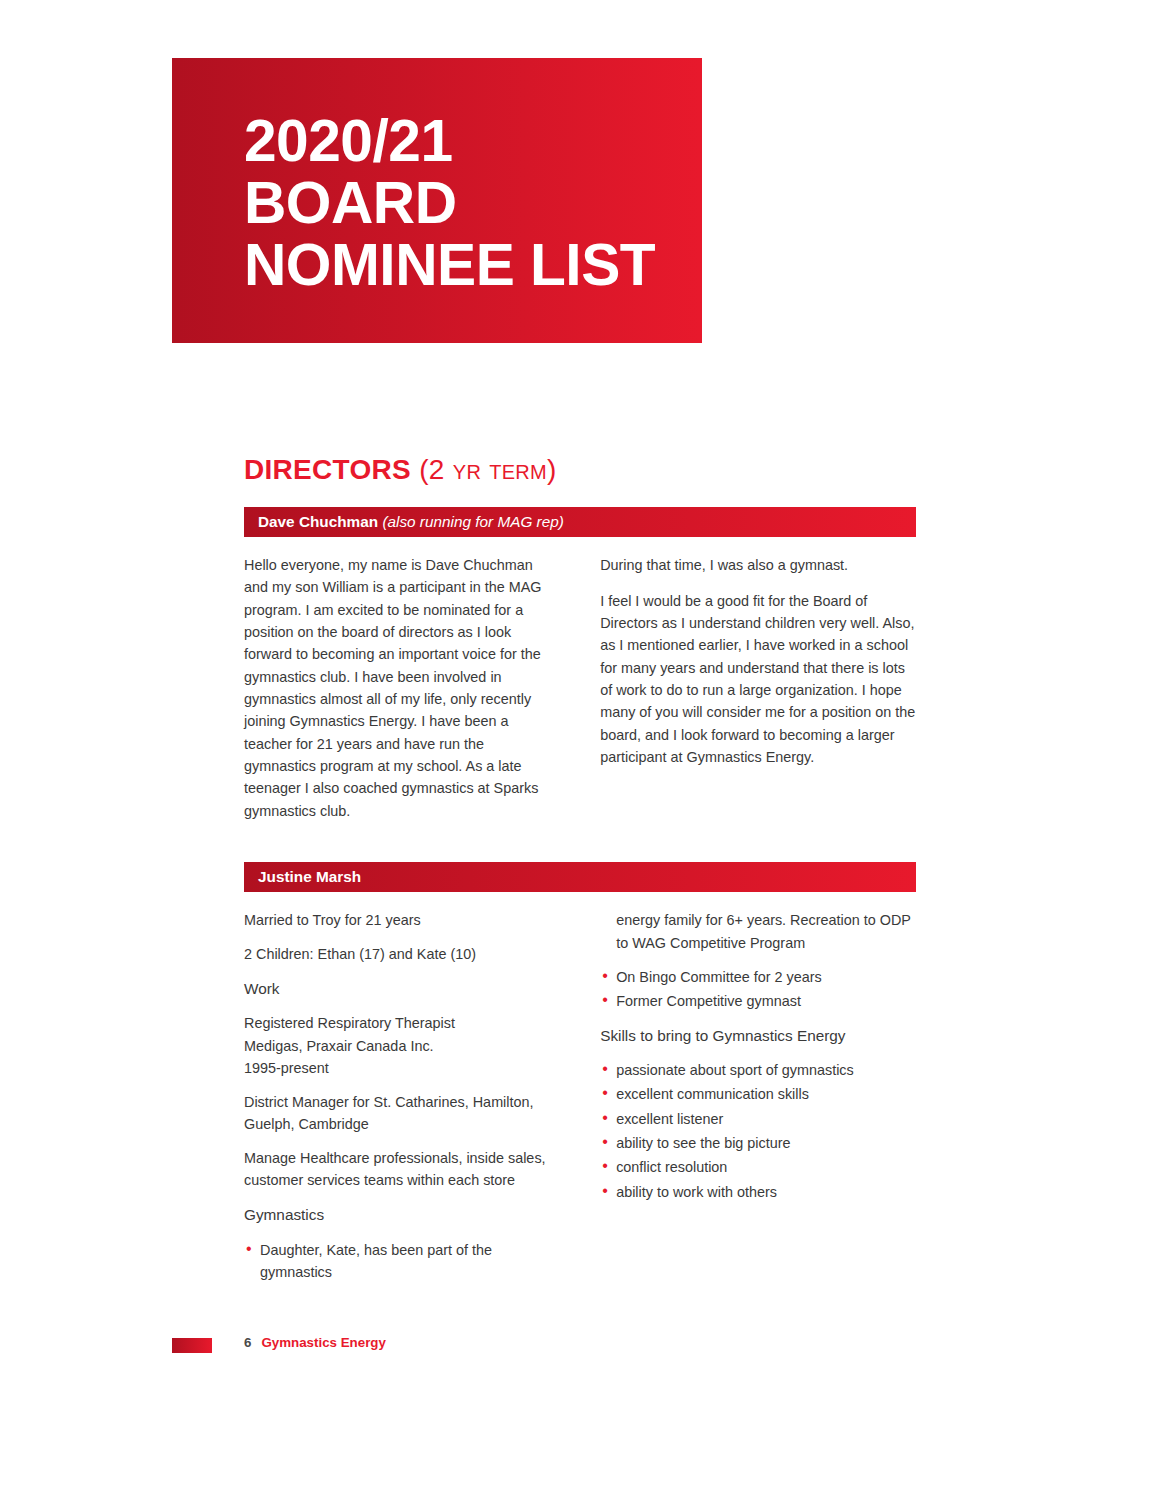2020/21 BOARD
NOMINEE LIST
DIRECTORS (2 yr term)
Dave Chuchman (also running for MAG rep)
Hello everyone, my name is Dave Chuchman and my son William is a participant in the MAG program. I am excited to be nominated for a position on the board of directors as I look forward to becoming an important voice for the gymnastics club. I have been involved in gymnastics almost all of my life, only recently joining Gymnastics Energy. I have been a teacher for 21 years and have run the gymnastics program at my school. As a late teenager I also coached gymnastics at Sparks gymnastics club.
During that time, I was also a gymnast.
I feel I would be a good fit for the Board of Directors as I understand children very well. Also, as I mentioned earlier, I have worked in a school for many years and understand that there is lots of work to do to run a large organization. I hope many of you will consider me for a position on the board, and I look forward to becoming a larger participant at Gymnastics Energy.
Justine Marsh
Married to Troy for 21 years
2 Children: Ethan (17) and Kate (10)
Work
Registered Respiratory Therapist
Medigas, Praxair Canada Inc.
1995-present
District Manager for St. Catharines, Hamilton, Guelph, Cambridge
Manage Healthcare professionals, inside sales, customer services teams within each store
Gymnastics
Daughter, Kate, has been part of the gymnastics
energy family for 6+ years. Recreation to ODP to WAG Competitive Program
On Bingo Committee for 2 years
Former Competitive gymnast
Skills to bring to Gymnastics Energy
passionate about sport of gymnastics
excellent communication skills
excellent listener
ability to see the big picture
conflict resolution
ability to work with others
6 Gymnastics Energy